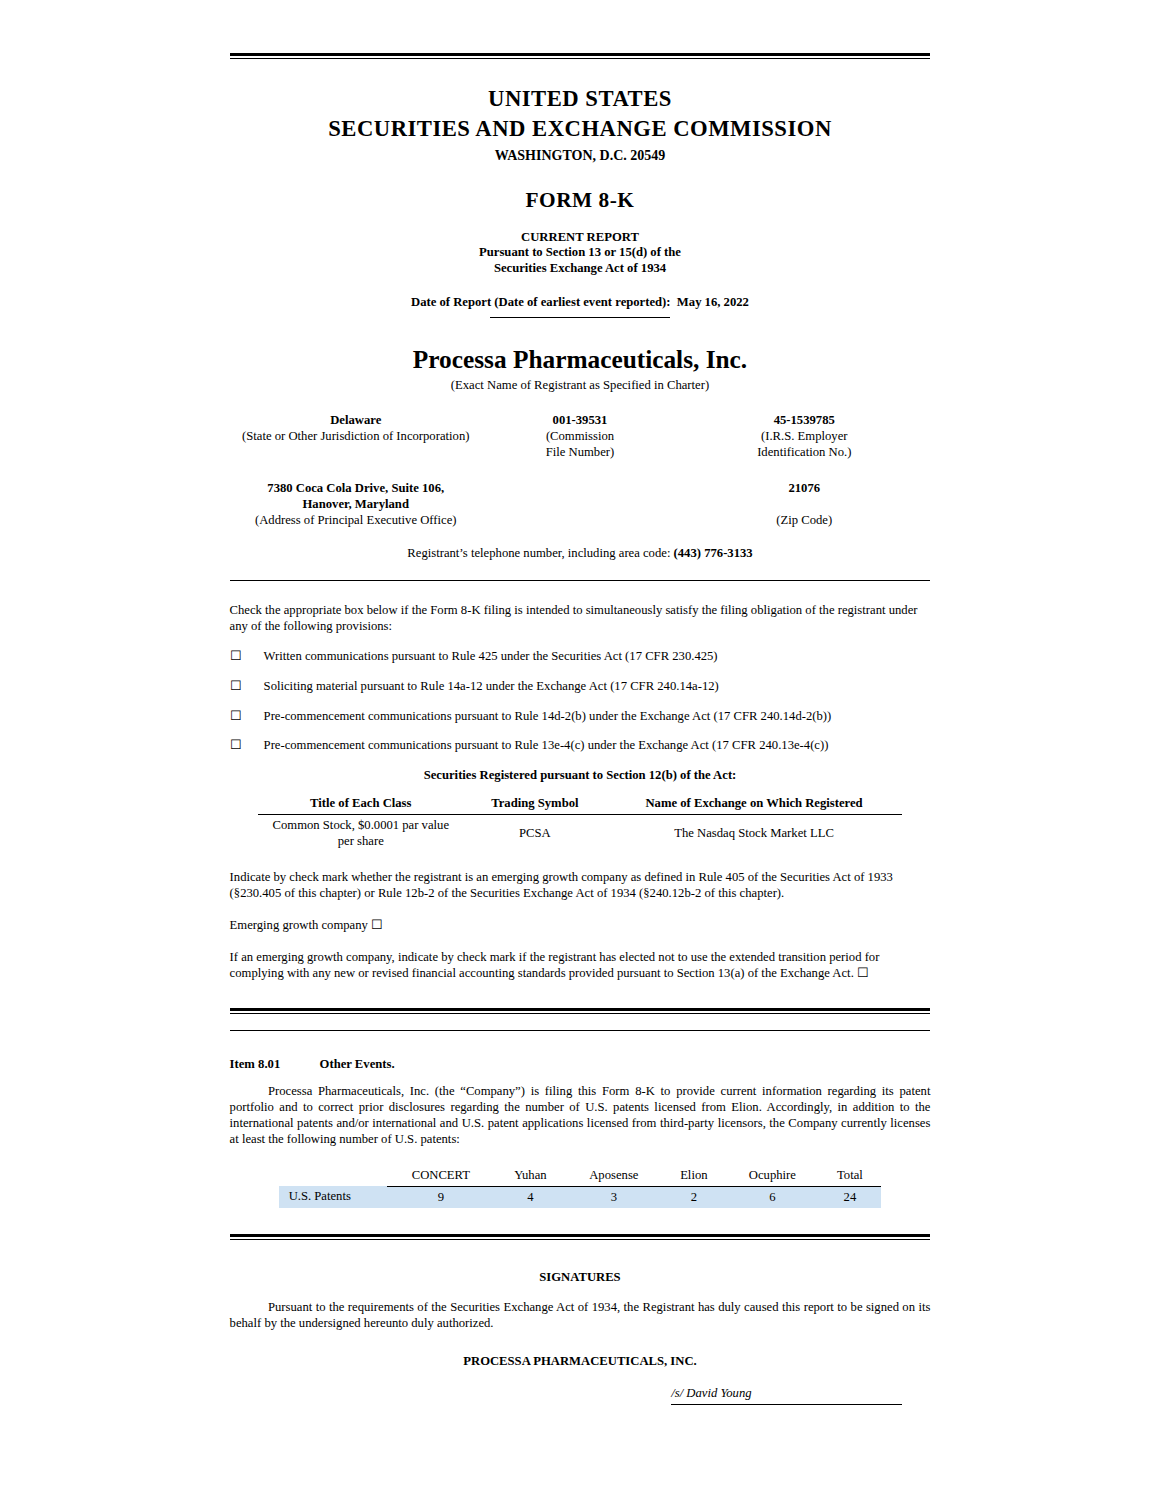UNITED STATES
SECURITIES AND EXCHANGE COMMISSION
WASHINGTON, D.C. 20549
FORM 8-K
CURRENT REPORT
Pursuant to Section 13 or 15(d) of the
Securities Exchange Act of 1934
Date of Report (Date of earliest event reported): May 16, 2022
Processa Pharmaceuticals, Inc.
(Exact Name of Registrant as Specified in Charter)
| Delaware | 001-39531 | 45-1539785 |
| (State or Other Jurisdiction of Incorporation) | (Commission File Number) | (I.R.S. Employer Identification No.) |
| 7380 Coca Cola Drive, Suite 106, Hanover, Maryland | | 21076 |
| (Address of Principal Executive Office) | | (Zip Code) |
Registrant’s telephone number, including area code: (443) 776-3133
Check the appropriate box below if the Form 8-K filing is intended to simultaneously satisfy the filing obligation of the registrant under any of the following provisions:
☐Written communications pursuant to Rule 425 under the Securities Act (17 CFR 230.425)
☐Soliciting material pursuant to Rule 14a-12 under the Exchange Act (17 CFR 240.14a-12)
☐Pre-commencement communications pursuant to Rule 14d-2(b) under the Exchange Act (17 CFR 240.14d-2(b))
☐Pre-commencement communications pursuant to Rule 13e-4(c) under the Exchange Act (17 CFR 240.13e-4(c))
Securities Registered pursuant to Section 12(b) of the Act:
| Title of Each Class | Trading Symbol | Name of Exchange on Which Registered |
| --- | --- | --- |
| Common Stock, $0.0001 par value per share | PCSA | The Nasdaq Stock Market LLC |
Indicate by check mark whether the registrant is an emerging growth company as defined in Rule 405 of the Securities Act of 1933 (§230.405 of this chapter) or Rule 12b-2 of the Securities Exchange Act of 1934 (§240.12b-2 of this chapter).
Emerging growth company ☐
If an emerging growth company, indicate by check mark if the registrant has elected not to use the extended transition period for complying with any new or revised financial accounting standards provided pursuant to Section 13(a) of the Exchange Act. ☐
Item 8.01 Other Events.
Processa Pharmaceuticals, Inc. (the “Company”) is filing this Form 8-K to provide current information regarding its patent portfolio and to correct prior disclosures regarding the number of U.S. patents licensed from Elion. Accordingly, in addition to the international patents and/or international and U.S. patent applications licensed from third-party licensors, the Company currently licenses at least the following number of U.S. patents:
| | CONCERT | Yuhan | Aposense | Elion | Ocuphire | Total |
| --- | --- | --- | --- | --- | --- | --- |
| U.S. Patents | 9 | 4 | 3 | 2 | 6 | 24 |
SIGNATURES
Pursuant to the requirements of the Securities Exchange Act of 1934, the Registrant has duly caused this report to be signed on its behalf by the undersigned hereunto duly authorized.
PROCESSA PHARMACEUTICALS, INC.
/s/ David Young